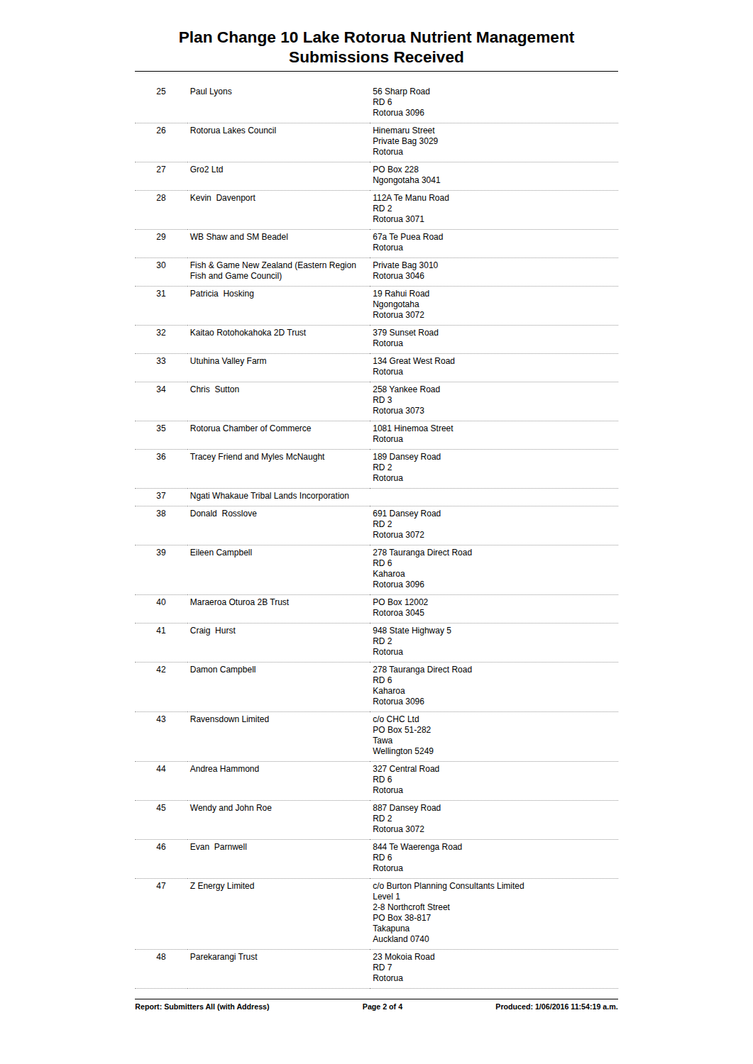Plan Change 10 Lake Rotorua Nutrient Management
Submissions Received
| 25 | Paul Lyons | 56 Sharp Road RD 6 Rotorua 3096 |
| 26 | Rotorua Lakes Council | Hinemaru Street Private Bag 3029 Rotorua |
| 27 | Gro2 Ltd | PO Box 228 Ngongotaha 3041 |
| 28 | Kevin Davenport | 112A Te Manu Road RD 2 Rotorua 3071 |
| 29 | WB Shaw and SM Beadel | 67a Te Puea Road Rotorua |
| 30 | Fish & Game New Zealand (Eastern Region Fish and Game Council) | Private Bag 3010 Rotorua 3046 |
| 31 | Patricia Hosking | 19 Rahui Road Ngongotaha Rotorua 3072 |
| 32 | Kaitao Rotohokahoka 2D Trust | 379 Sunset Road Rotorua |
| 33 | Utuhina Valley Farm | 134 Great West Road Rotorua |
| 34 | Chris Sutton | 258 Yankee Road RD 3 Rotorua 3073 |
| 35 | Rotorua Chamber of Commerce | 1081 Hinemoa Street Rotorua |
| 36 | Tracey Friend and Myles McNaught | 189 Dansey Road RD 2 Rotorua |
| 37 | Ngati Whakaue Tribal Lands Incorporation | |
| 38 | Donald Rosslove | 691 Dansey Road RD 2 Rotorua 3072 |
| 39 | Eileen Campbell | 278 Tauranga Direct Road RD 6 Kaharoa Rotorua 3096 |
| 40 | Maraeroa Oturoa 2B Trust | PO Box 12002 Rotoroa 3045 |
| 41 | Craig Hurst | 948 State Highway 5 RD 2 Rotorua |
| 42 | Damon Campbell | 278 Tauranga Direct Road RD 6 Kaharoa Rotorua 3096 |
| 43 | Ravensdown Limited | c/o CHC Ltd PO Box 51-282 Tawa Wellington 5249 |
| 44 | Andrea Hammond | 327 Central Road RD 6 Rotorua |
| 45 | Wendy and John Roe | 887 Dansey Road RD 2 Rotorua 3072 |
| 46 | Evan Parnwell | 844 Te Waerenga Road RD 6 Rotorua |
| 47 | Z Energy Limited | c/o Burton Planning Consultants Limited Level 1 2-8 Northcroft Street PO Box 38-817 Takapuna Auckland 0740 |
| 48 | Parekarangi Trust | 23 Mokoia Road RD 7 Rotorua |
Report: Submitters All (with Address) Page 2 of 4 Produced: 1/06/2016 11:54:19 a.m.